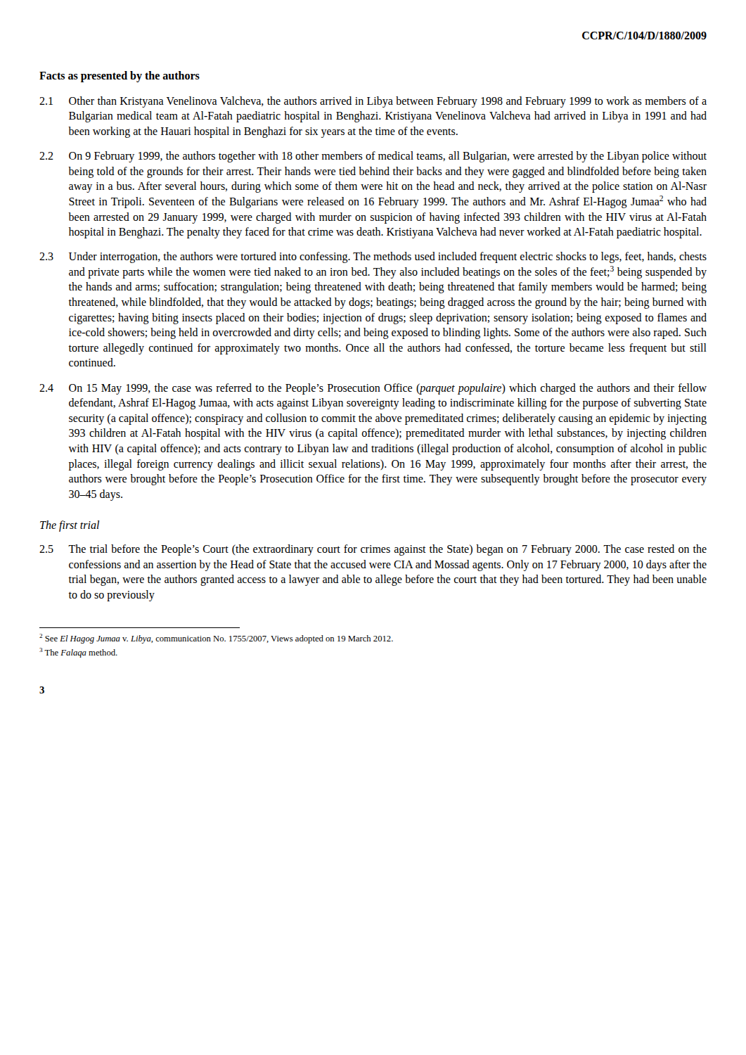CCPR/C/104/D/1880/2009
Facts as presented by the authors
2.1 Other than Kristyana Venelinova Valcheva, the authors arrived in Libya between February 1998 and February 1999 to work as members of a Bulgarian medical team at Al-Fatah paediatric hospital in Benghazi. Kristiyana Venelinova Valcheva had arrived in Libya in 1991 and had been working at the Hauari hospital in Benghazi for six years at the time of the events.
2.2 On 9 February 1999, the authors together with 18 other members of medical teams, all Bulgarian, were arrested by the Libyan police without being told of the grounds for their arrest. Their hands were tied behind their backs and they were gagged and blindfolded before being taken away in a bus. After several hours, during which some of them were hit on the head and neck, they arrived at the police station on Al-Nasr Street in Tripoli. Seventeen of the Bulgarians were released on 16 February 1999. The authors and Mr. Ashraf El-Hagog Jumaa2 who had been arrested on 29 January 1999, were charged with murder on suspicion of having infected 393 children with the HIV virus at Al-Fatah hospital in Benghazi. The penalty they faced for that crime was death. Kristiyana Valcheva had never worked at Al-Fatah paediatric hospital.
2.3 Under interrogation, the authors were tortured into confessing. The methods used included frequent electric shocks to legs, feet, hands, chests and private parts while the women were tied naked to an iron bed. They also included beatings on the soles of the feet;3 being suspended by the hands and arms; suffocation; strangulation; being threatened with death; being threatened that family members would be harmed; being threatened, while blindfolded, that they would be attacked by dogs; beatings; being dragged across the ground by the hair; being burned with cigarettes; having biting insects placed on their bodies; injection of drugs; sleep deprivation; sensory isolation; being exposed to flames and ice-cold showers; being held in overcrowded and dirty cells; and being exposed to blinding lights. Some of the authors were also raped. Such torture allegedly continued for approximately two months. Once all the authors had confessed, the torture became less frequent but still continued.
2.4 On 15 May 1999, the case was referred to the People’s Prosecution Office (parquet populaire) which charged the authors and their fellow defendant, Ashraf El-Hagog Jumaa, with acts against Libyan sovereignty leading to indiscriminate killing for the purpose of subverting State security (a capital offence); conspiracy and collusion to commit the above premeditated crimes; deliberately causing an epidemic by injecting 393 children at Al-Fatah hospital with the HIV virus (a capital offence); premeditated murder with lethal substances, by injecting children with HIV (a capital offence); and acts contrary to Libyan law and traditions (illegal production of alcohol, consumption of alcohol in public places, illegal foreign currency dealings and illicit sexual relations). On 16 May 1999, approximately four months after their arrest, the authors were brought before the People’s Prosecution Office for the first time. They were subsequently brought before the prosecutor every 30–45 days.
The first trial
2.5 The trial before the People’s Court (the extraordinary court for crimes against the State) began on 7 February 2000. The case rested on the confessions and an assertion by the Head of State that the accused were CIA and Mossad agents. Only on 17 February 2000, 10 days after the trial began, were the authors granted access to a lawyer and able to allege before the court that they had been tortured. They had been unable to do so previously
2 See El Hagog Jumaa v. Libya, communication No. 1755/2007, Views adopted on 19 March 2012.
3 The Falaqa method.
3